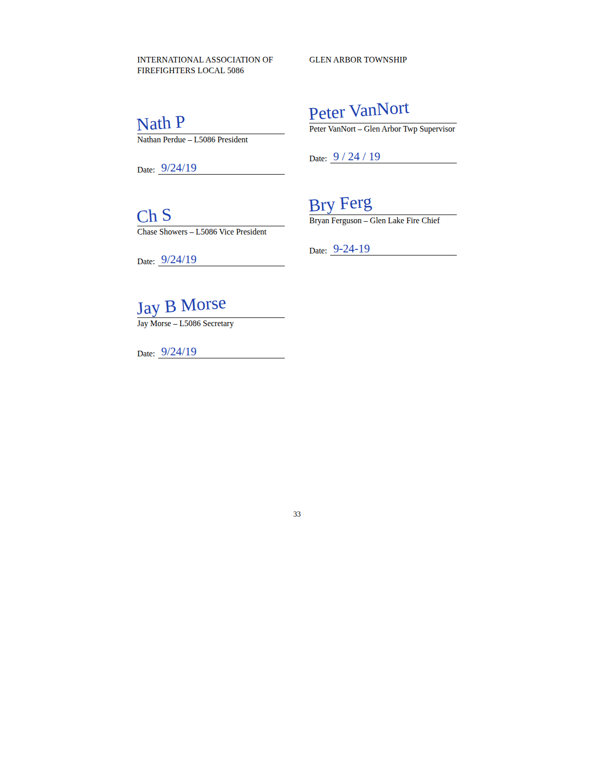INTERNATIONAL ASSOCIATION OF
FIREFIGHTERS LOCAL 5086
Nath P
Nathan Perdue – L5086 President
Date: 9/24/19
Ch S
Chase Showers – L5086 Vice President
Date: 9/24/19
Jay B Morse
Jay Morse – L5086 Secretary
Date: 9/24/19
GLEN ARBOR TOWNSHIP
Peter VanNort
Peter VanNort – Glen Arbor Twp Supervisor
Date: 9 / 24 / 19
Bry Ferg
Bryan Ferguson – Glen Lake Fire Chief
Date: 9-24-19
33